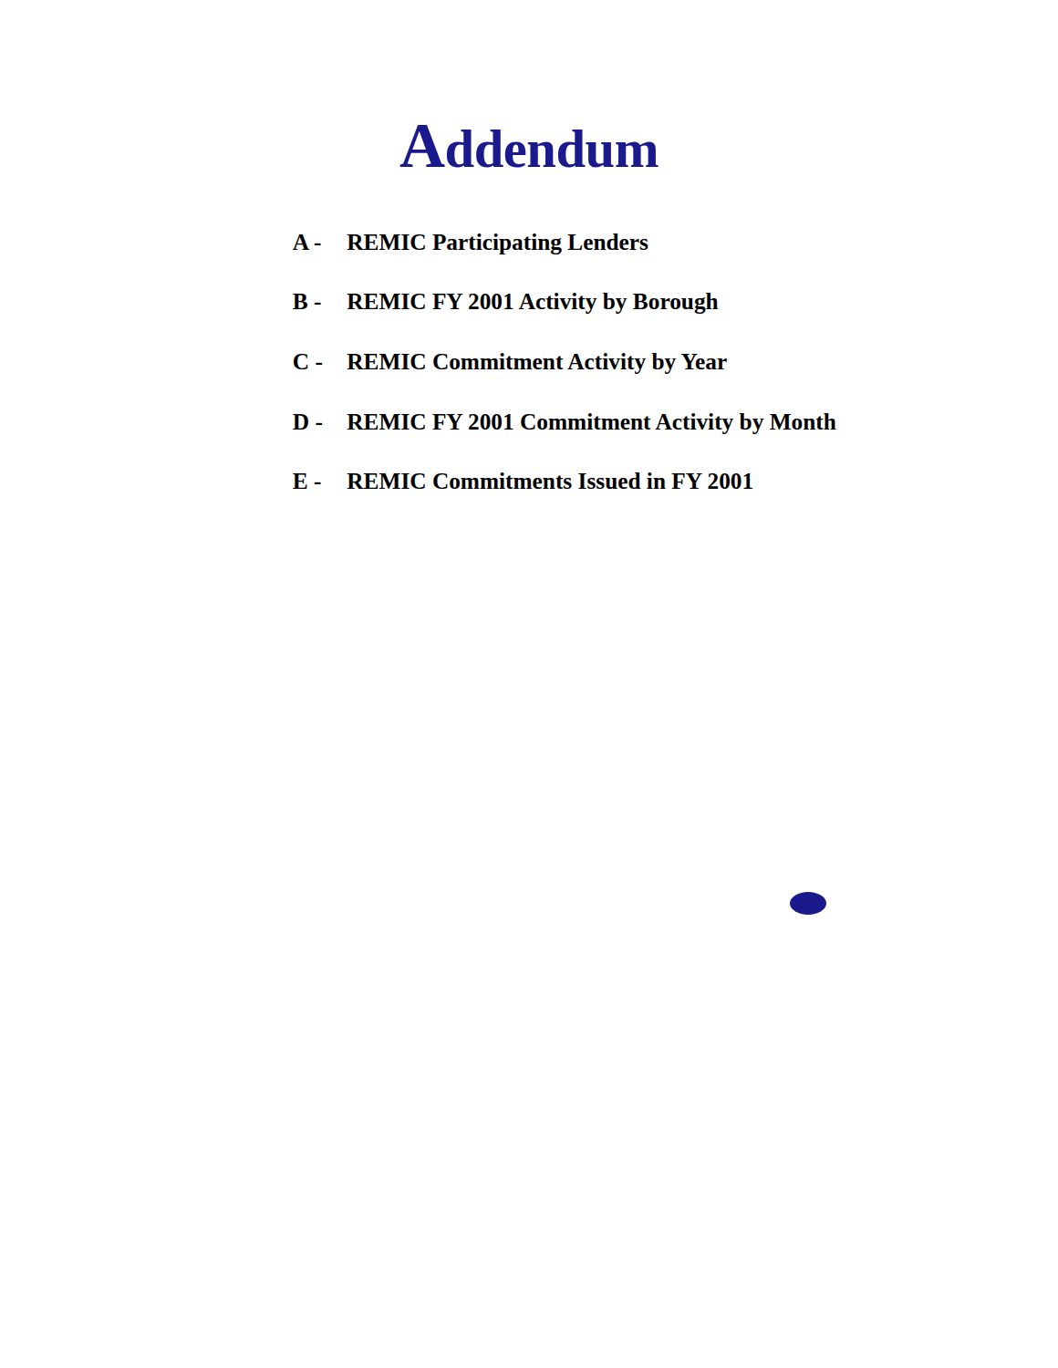Addendum
A -REMIC Participating Lenders
B -REMIC FY 2001 Activity by Borough
C -REMIC Commitment Activity by Year
D -REMIC FY 2001 Commitment Activity by Month
E -REMIC Commitments Issued in FY 2001